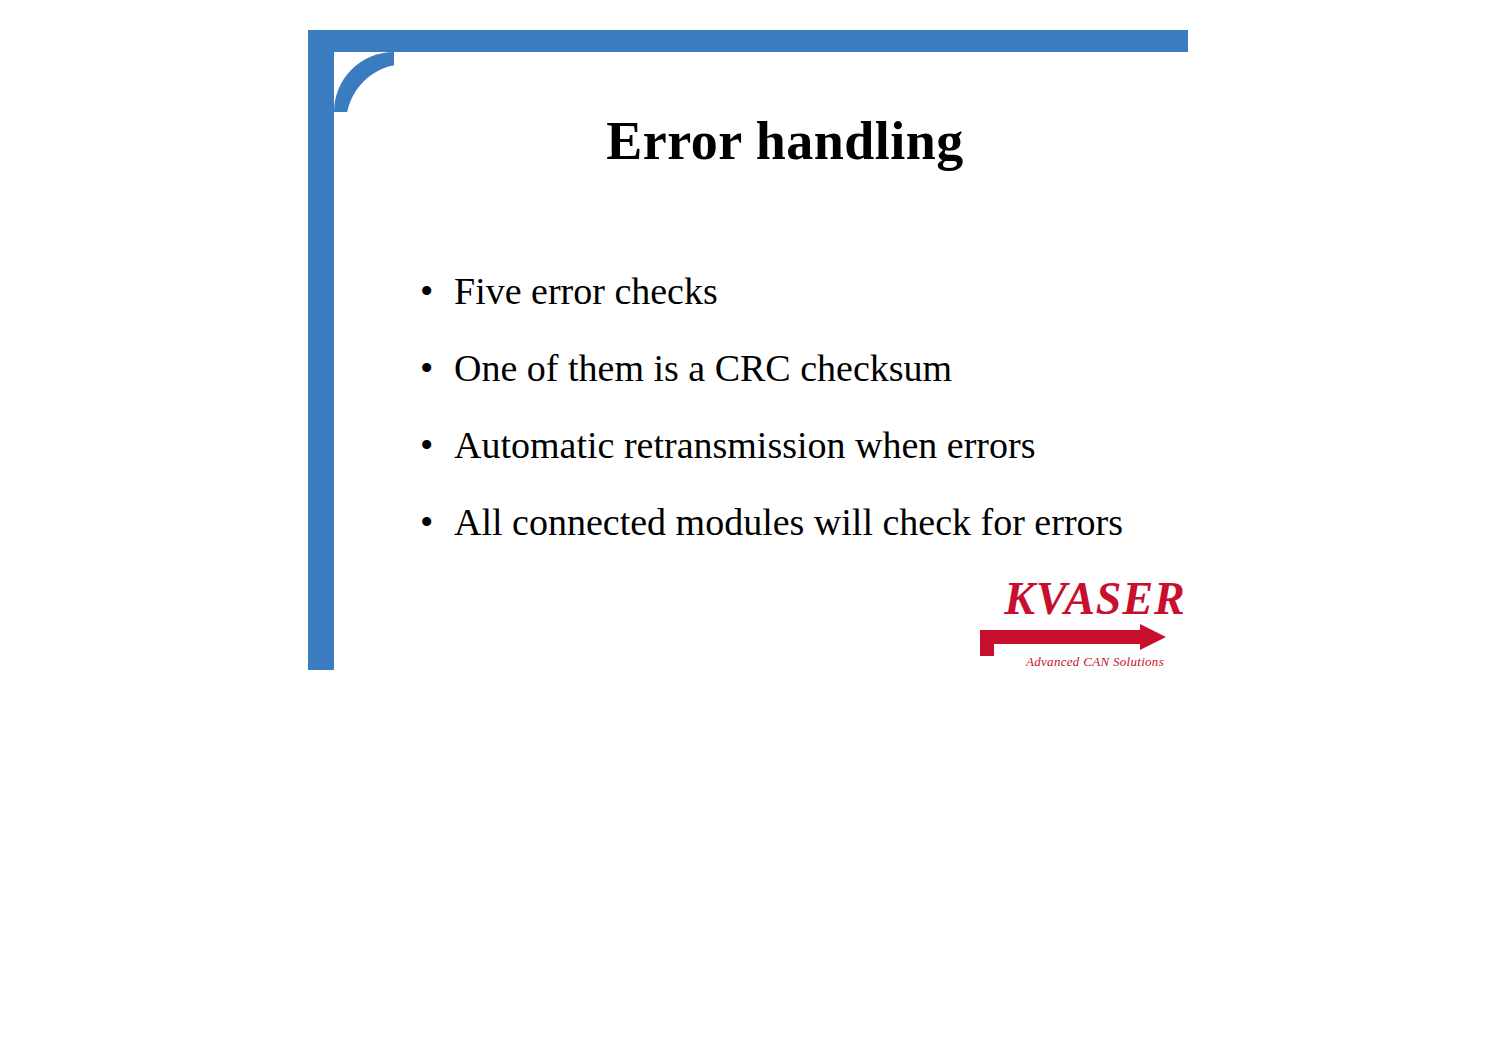Error handling
Five error checks
One of them is a CRC checksum
Automatic retransmission when errors
All connected modules will check for errors
KVASER
Advanced CAN Solutions